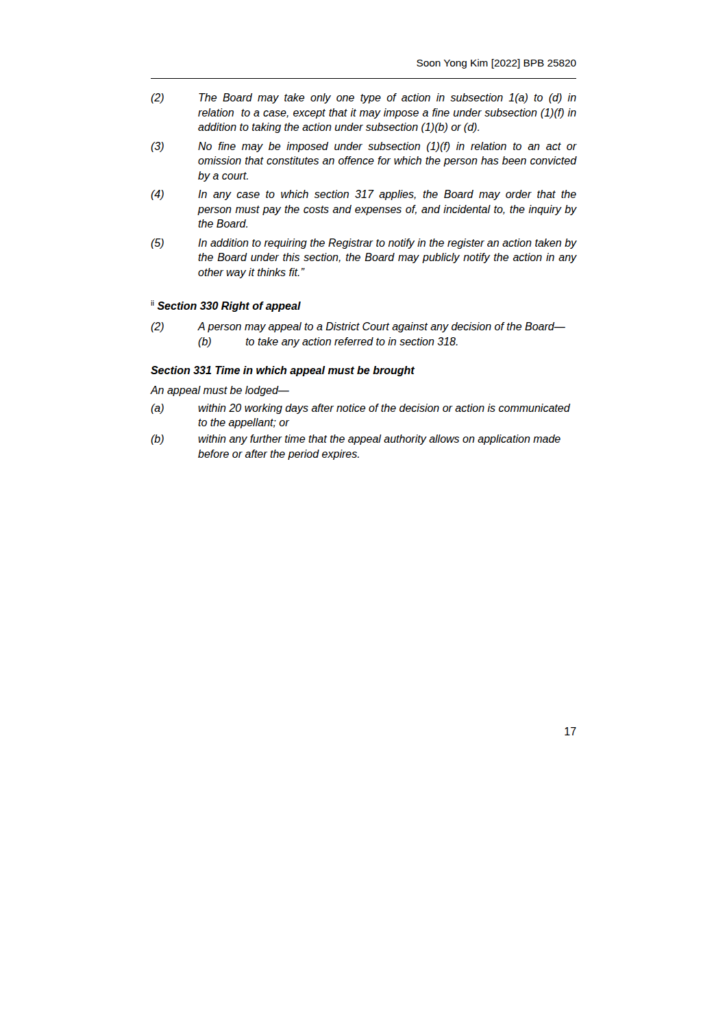Soon Yong Kim [2022] BPB 25820
(2) The Board may take only one type of action in subsection 1(a) to (d) in relation to a case, except that it may impose a fine under subsection (1)(f) in addition to taking the action under subsection (1)(b) or (d).
(3) No fine may be imposed under subsection (1)(f) in relation to an act or omission that constitutes an offence for which the person has been convicted by a court.
(4) In any case to which section 317 applies, the Board may order that the person must pay the costs and expenses of, and incidental to, the inquiry by the Board.
(5) In addition to requiring the Registrar to notify in the register an action taken by the Board under this section, the Board may publicly notify the action in any other way it thinks fit.”
ii Section 330 Right of appeal
(2) A person may appeal to a District Court against any decision of the Board—
(b) to take any action referred to in section 318.
Section 331 Time in which appeal must be brought
An appeal must be lodged—
(a) within 20 working days after notice of the decision or action is communicated to the appellant; or
(b) within any further time that the appeal authority allows on application made before or after the period expires.
17